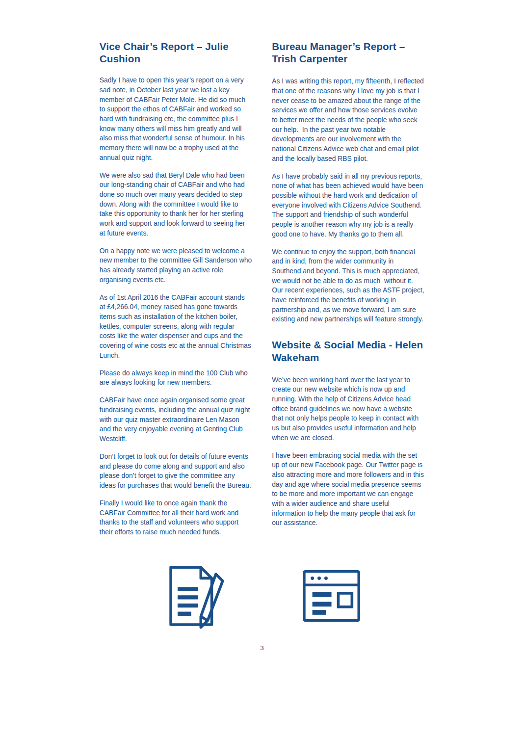Vice Chair’s Report – Julie Cushion
Sadly I have to open this year’s report on a very sad note, in October last year we lost a key member of CABFair Peter Mole. He did so much to support the ethos of CABFair and worked so hard with fundraising etc, the committee plus I know many others will miss him greatly and will also miss that wonderful sense of humour. In his memory there will now be a trophy used at the annual quiz night.
We were also sad that Beryl Dale who had been our long-standing chair of CABFair and who had done so much over many years decided to step down. Along with the committee I would like to take this opportunity to thank her for her sterling work and support and look forward to seeing her at future events.
On a happy note we were pleased to welcome a new member to the committee Gill Sanderson who has already started playing an active role organising events etc.
As of 1st April 2016 the CABFair account stands at £4,266.04, money raised has gone towards items such as installation of the kitchen boiler, kettles, computer screens, along with regular costs like the water dispenser and cups and the covering of wine costs etc at the annual Christmas Lunch.
Please do always keep in mind the 100 Club who are always looking for new members.
CABFair have once again organised some great fundraising events, including the annual quiz night with our quiz master extraordinaire Len Mason and the very enjoyable evening at Genting Club Westcliff.
Don’t forget to look out for details of future events and please do come along and support and also please don’t forget to give the committee any ideas for purchases that would benefit the Bureau.
Finally I would like to once again thank the CABFair Committee for all their hard work and thanks to the staff and volunteers who support their efforts to raise much needed funds.
Bureau Manager’s Report – Trish Carpenter
As I was writing this report, my fifteenth, I reflected that one of the reasons why I love my job is that I never cease to be amazed about the range of the services we offer and how those services evolve to better meet the needs of the people who seek our help. In the past year two notable developments are our involvement with the national Citizens Advice web chat and email pilot and the locally based RBS pilot.
As I have probably said in all my previous reports, none of what has been achieved would have been possible without the hard work and dedication of everyone involved with Citizens Advice Southend. The support and friendship of such wonderful people is another reason why my job is a really good one to have. My thanks go to them all.
We continue to enjoy the support, both financial and in kind, from the wider community in Southend and beyond. This is much appreciated, we would not be able to do as much without it. Our recent experiences, such as the ASTF project, have reinforced the benefits of working in partnership and, as we move forward, I am sure existing and new partnerships will feature strongly.
Website & Social Media - Helen Wakeham
We’ve been working hard over the last year to create our new website which is now up and running. With the help of Citizens Advice head office brand guidelines we now have a website that not only helps people to keep in contact with us but also provides useful information and help when we are closed.
I have been embracing social media with the set up of our new Facebook page. Our Twitter page is also attracting more and more followers and in this day and age where social media presence seems to be more and more important we can engage with a wider audience and share useful information to help the many people that ask for our assistance.
3